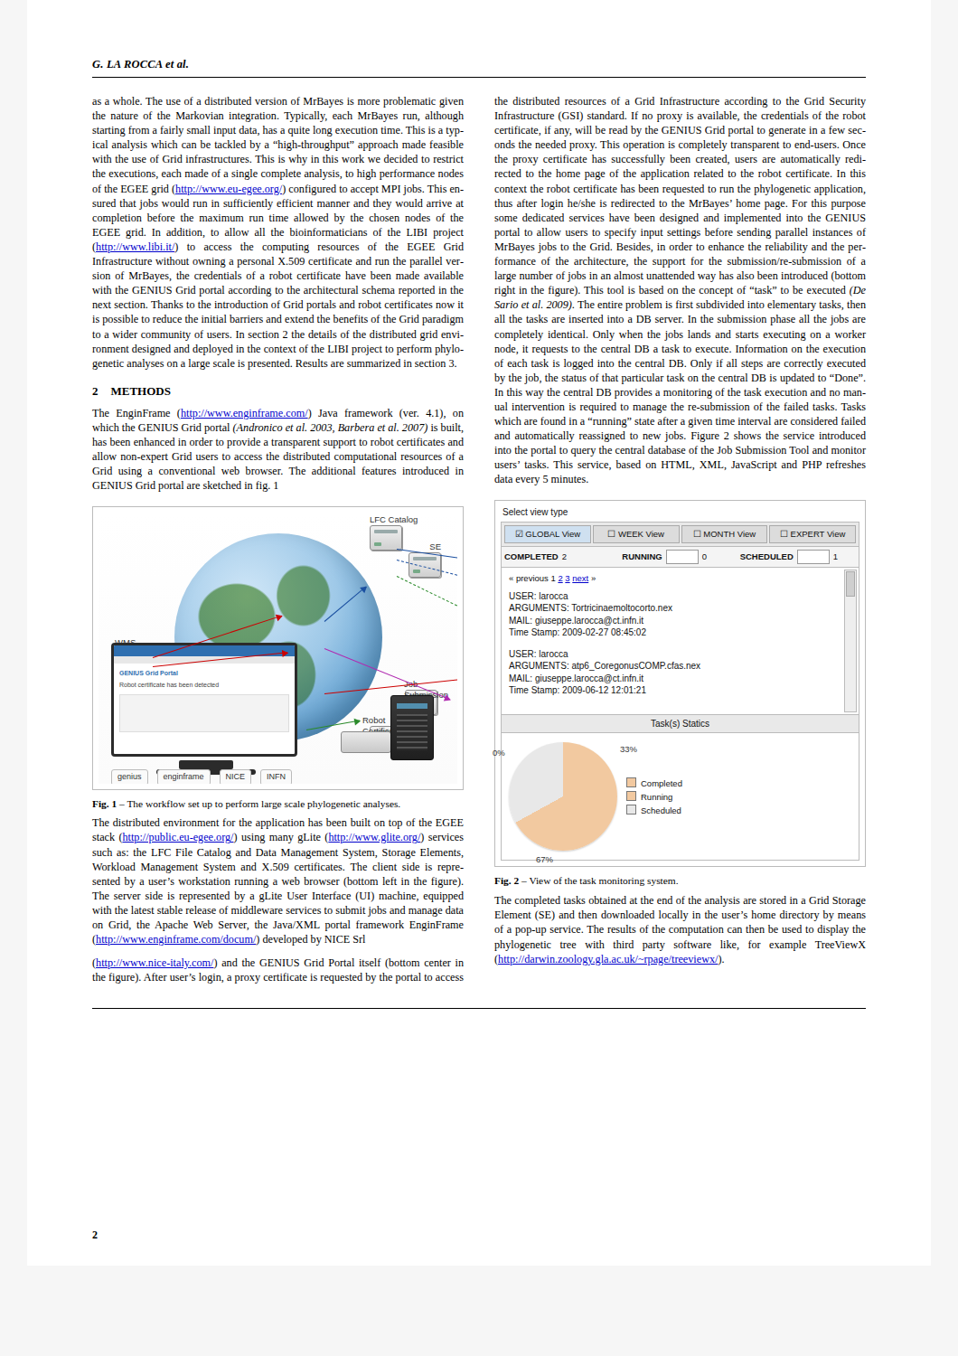G. LA ROCCA et al.
as a whole. The use of a distributed version of MrBayes is more problematic given the nature of the Markovian integration. Typically, each MrBayes run, although starting from a fairly small input data, has a quite long execution time. This is a typical analysis which can be tackled by a “high-throughput” approach made feasible with the use of Grid infrastructures. This is why in this work we decided to restrict the executions, each made of a single complete analysis, to high performance nodes of the EGEE grid (http://www.eu-egee.org/) configured to accept MPI jobs. This ensured that jobs would run in sufficiently efficient manner and they would arrive at completion before the maximum run time allowed by the chosen nodes of the EGEE grid. In addition, to allow all the bioinformaticians of the LIBI project (http://www.libi.it/) to access the computing resources of the EGEE Grid Infrastructure without owning a personal X.509 certificate and run the parallel version of MrBayes, the credentials of a robot certificate have been made available with the GENIUS Grid portal according to the architectural schema reported in the next section. Thanks to the introduction of Grid portals and robot certificates now it is possible to reduce the initial barriers and extend the benefits of the Grid paradigm to a wider community of users. In section 2 the details of the distributed grid environment designed and deployed in the context of the LIBI project to perform phylogenetic analyses on a large scale is presented. Results are summarized in section 3.
2 METHODS
The EnginFrame (http://www.enginframe.com/) Java framework (ver. 4.1), on which the GENIUS Grid portal (Andronico et al. 2003, Barbera et al. 2007) is built, has been enhanced in order to provide a transparent support to robot certificates and allow non-expert Grid users to access the distributed computational resources of a Grid using a conventional web browser. The additional features introduced in GENIUS Grid portal are sketched in fig. 1
LFC Catalog
SE
WMS
Job
Submission
Tool
Robot
Certificate
GENIUS Grid Portal
Robot certificate has been detected
genius enginframe NICE INFN
Fig. 1 – The workflow set up to perform large scale phylogenetic analyses.
The distributed environment for the application has been built on top of the EGEE stack (http://public.eu-egee.org/) using many gLite (http://www.glite.org/) services such as: the LFC File Catalog and Data Management System, Storage Elements, Workload Management System and X.509 certificates. The client side is represented by a user’s workstation running a web browser (bottom left in the figure). The server side is represented by a gLite User Interface (UI) machine, equipped with the latest stable release of middleware services to submit jobs and manage data on Grid, the Apache Web Server, the Java/XML portal framework EnginFrame (http://www.enginframe.com/docum/) developed by NICE Srl
(http://www.nice-italy.com/) and the GENIUS Grid Portal itself (bottom center in the figure). After user’s login, a proxy certificate is requested by the portal to access the distributed resources of a Grid Infrastructure according to the Grid Security Infrastructure (GSI) standard. If no proxy is available, the credentials of the robot certificate, if any, will be read by the GENIUS Grid portal to generate in a few seconds the needed proxy. This operation is completely transparent to end-users. Once the proxy certificate has successfully been created, users are automatically redirected to the home page of the application related to the robot certificate. In this context the robot certificate has been requested to run the phylogenetic application, thus after login he/she is redirected to the MrBayes’ home page. For this purpose some dedicated services have been designed and implemented into the GENIUS portal to allow users to specify input settings before sending parallel instances of MrBayes jobs to the Grid. Besides, in order to enhance the reliability and the performance of the architecture, the support for the submission/re-submission of a large number of jobs in an almost unattended way has also been introduced (bottom right in the figure). This tool is based on the concept of “task” to be executed (De Sario et al. 2009). The entire problem is first subdivided into elementary tasks, then all the tasks are inserted into a DB server. In the submission phase all the jobs are completely identical. Only when the jobs lands and starts executing on a worker node, it requests to the central DB a task to execute. Information on the execution of each task is logged into the central DB. Only if all steps are correctly executed by the job, the status of that particular task on the central DB is updated to “Done”. In this way the central DB provides a monitoring of the task execution and no manual intervention is required to manage the re-submission of the failed tasks. Tasks which are found in a “running” state after a given time interval are considered failed and automatically reassigned to new jobs. Figure 2 shows the service introduced into the portal to query the central database of the Job Submission Tool and monitor users’ tasks. This service, based on HTML, XML, JavaScript and PHP refreshes data every 5 minutes.
Select view type
☑ GLOBAL View
☐ WEEK View
☐ MONTH View
☐ EXPERT View
COMPLETED 2
RUNNING 0
SCHEDULED 1
« previous 1 2 3 next »
USER: larocca
ARGUMENTS: Tortricinaemoltocorto.nex
MAIL: giuseppe.larocca@ct.infn.it
Time Stamp: 2009-02-27 08:45:02
USER: larocca
ARGUMENTS: atp6_CoregonusCOMP.cfas.nex
MAIL: giuseppe.larocca@ct.infn.it
Time Stamp: 2009-06-12 12:01:21
Task(s) Statics
0% 33% 67%
Completed
Running
Scheduled
Fig. 2 – View of the task monitoring system.
The completed tasks obtained at the end of the analysis are stored in a Grid Storage Element (SE) and then downloaded locally in the user’s home directory by means of a pop-up service. The results of the computation can then be used to display the phylogenetic tree with third party software like, for example TreeViewX (http://darwin.zoology.gla.ac.uk/~rpage/treeviewx/).
2